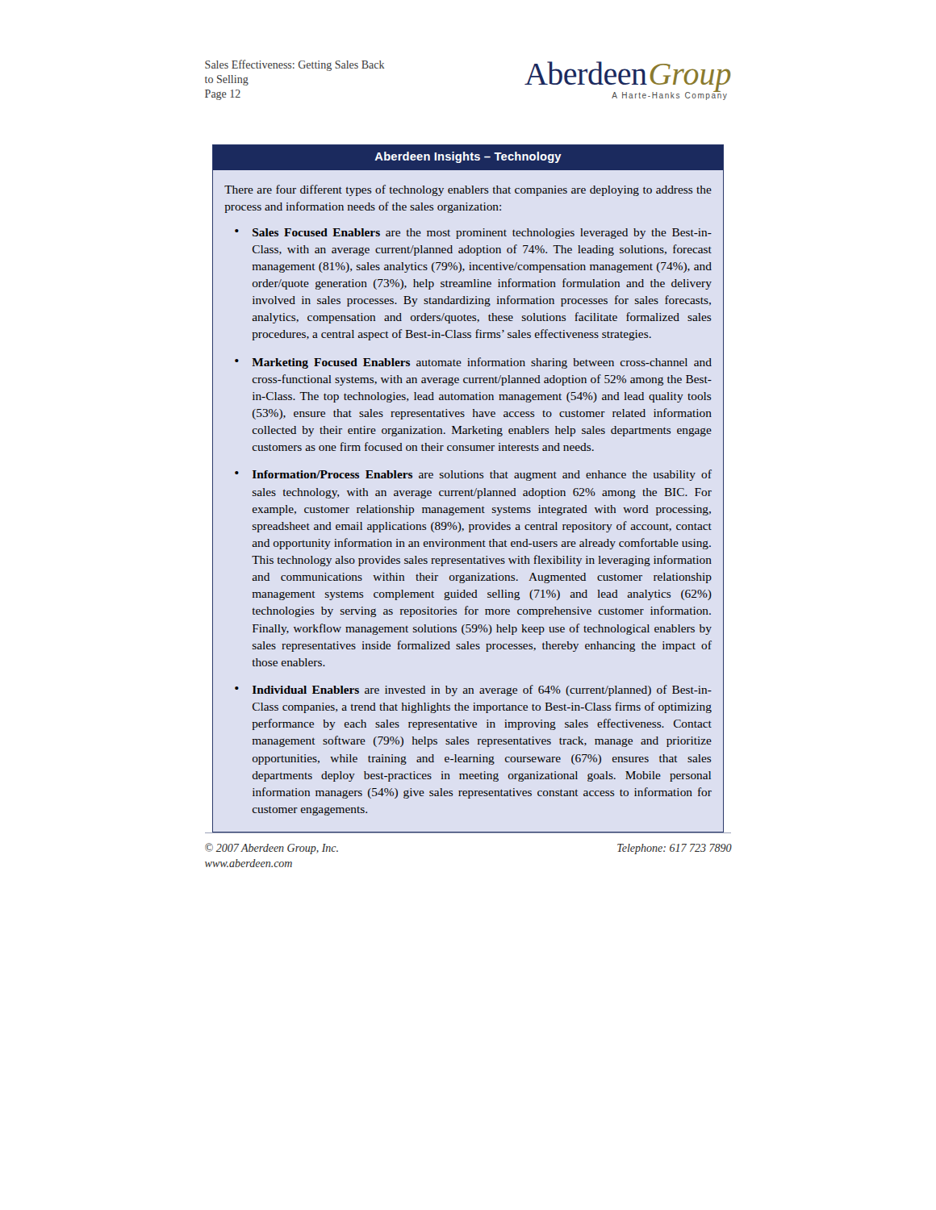Sales Effectiveness: Getting Sales Back to Selling Page 12
Aberdeen Group
A Harte-Hanks Company
Aberdeen Insights – Technology
There are four different types of technology enablers that companies are deploying to address the process and information needs of the sales organization:
Sales Focused Enablers are the most prominent technologies leveraged by the Best-in-Class, with an average current/planned adoption of 74%. The leading solutions, forecast management (81%), sales analytics (79%), incentive/compensation management (74%), and order/quote generation (73%), help streamline information formulation and the delivery involved in sales processes. By standardizing information processes for sales forecasts, analytics, compensation and orders/quotes, these solutions facilitate formalized sales procedures, a central aspect of Best-in-Class firms’ sales effectiveness strategies.
Marketing Focused Enablers automate information sharing between cross-channel and cross-functional systems, with an average current/planned adoption of 52% among the Best-in-Class. The top technologies, lead automation management (54%) and lead quality tools (53%), ensure that sales representatives have access to customer related information collected by their entire organization. Marketing enablers help sales departments engage customers as one firm focused on their consumer interests and needs.
Information/Process Enablers are solutions that augment and enhance the usability of sales technology, with an average current/planned adoption 62% among the BIC. For example, customer relationship management systems integrated with word processing, spreadsheet and email applications (89%), provides a central repository of account, contact and opportunity information in an environment that end-users are already comfortable using. This technology also provides sales representatives with flexibility in leveraging information and communications within their organizations. Augmented customer relationship management systems complement guided selling (71%) and lead analytics (62%) technologies by serving as repositories for more comprehensive customer information. Finally, workflow management solutions (59%) help keep use of technological enablers by sales representatives inside formalized sales processes, thereby enhancing the impact of those enablers.
Individual Enablers are invested in by an average of 64% (current/planned) of Best-in-Class companies, a trend that highlights the importance to Best-in-Class firms of optimizing performance by each sales representative in improving sales effectiveness. Contact management software (79%) helps sales representatives track, manage and prioritize opportunities, while training and e-learning courseware (67%) ensures that sales departments deploy best-practices in meeting organizational goals. Mobile personal information managers (54%) give sales representatives constant access to information for customer engagements.
© 2007 Aberdeen Group, Inc.
www.aberdeen.com
Telephone: 617 723 7890